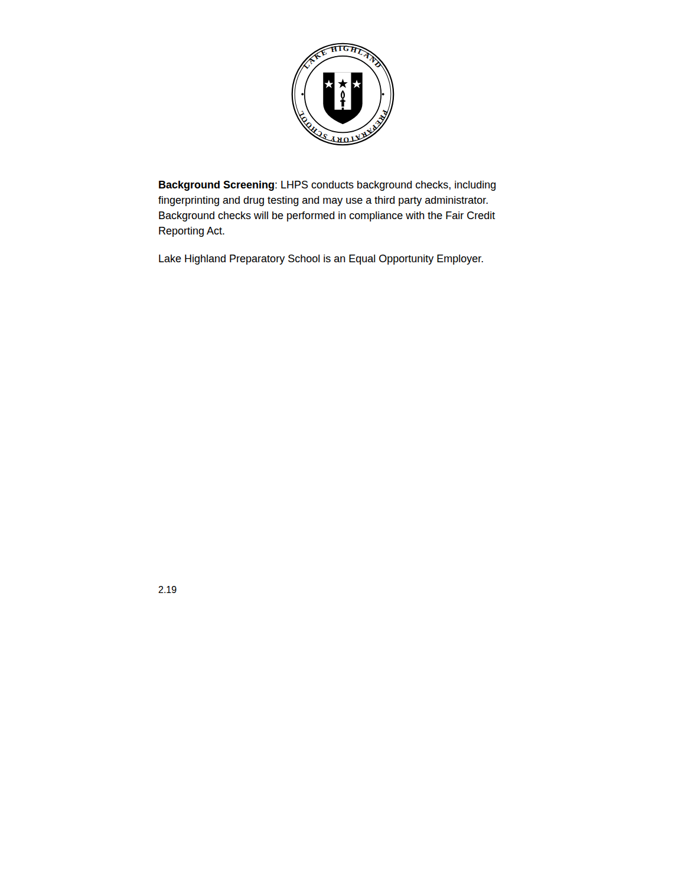LAKE HIGHLAND PREPARATORY SCHOOL
Background Screening: LHPS conducts background checks, including fingerprinting and drug testing and may use a third party administrator. Background checks will be performed in compliance with the Fair Credit Reporting Act.
Lake Highland Preparatory School is an Equal Opportunity Employer.
2.19